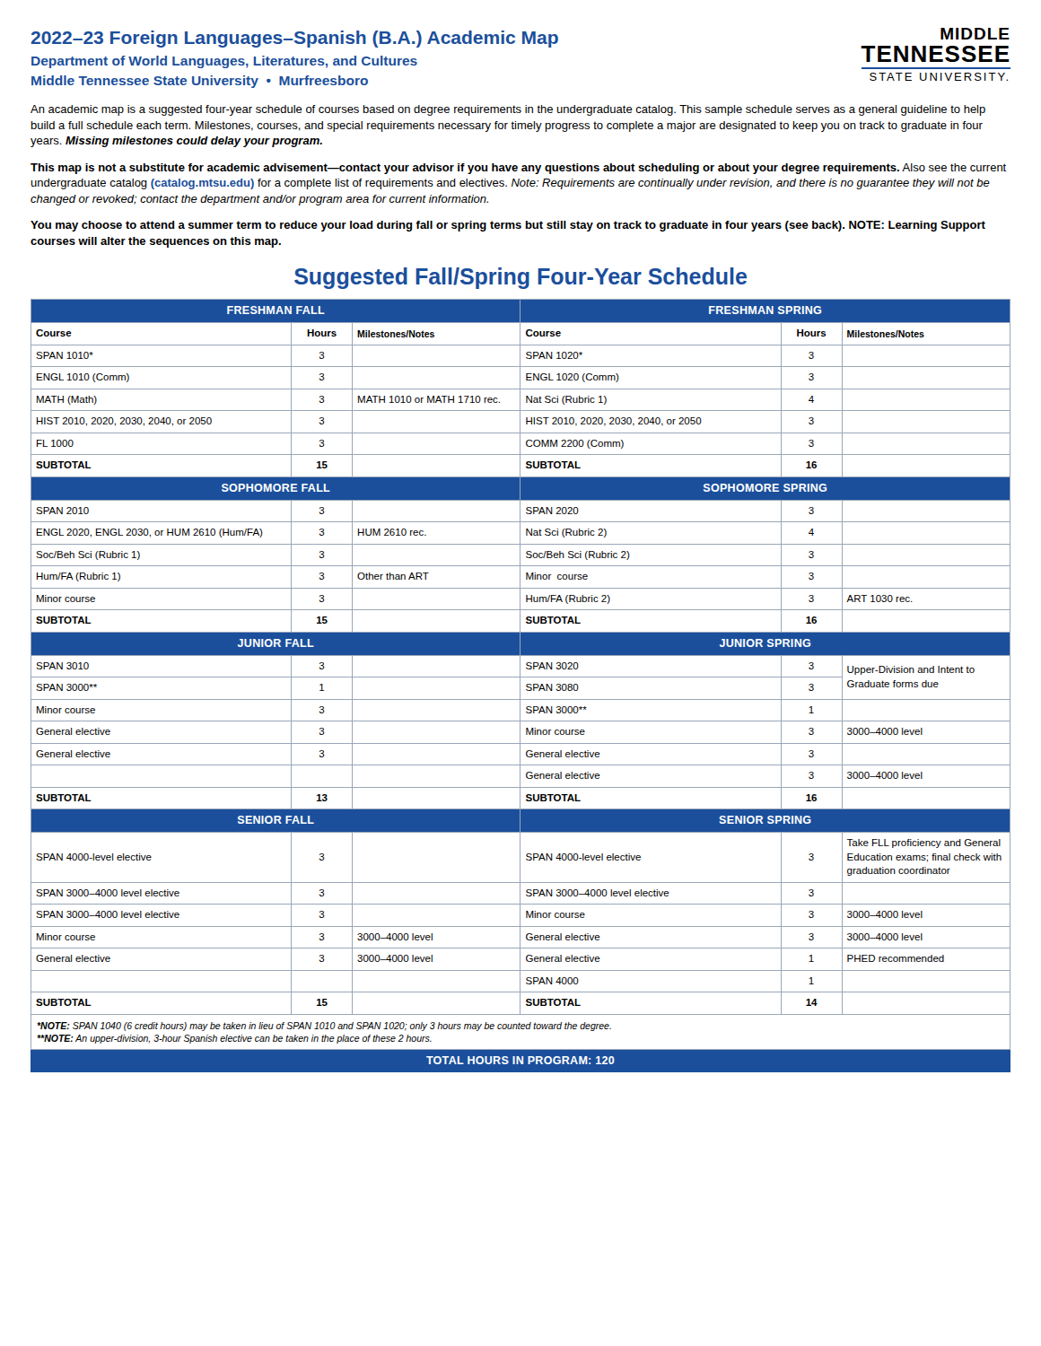2022–23 Foreign Languages–Spanish (B.A.) Academic Map
Department of World Languages, Literatures, and Cultures
Middle Tennessee State University • Murfreesboro
MIDDLE
TENNESSEE
STATE UNIVERSITY.
An academic map is a suggested four-year schedule of courses based on degree requirements in the undergraduate catalog. This sample schedule serves as a general guideline to help build a full schedule each term. Milestones, courses, and special requirements necessary for timely progress to complete a major are designated to keep you on track to graduate in four years. Missing milestones could delay your program.
This map is not a substitute for academic advisement—contact your advisor if you have any questions about scheduling or about your degree requirements. Also see the current undergraduate catalog (catalog.mtsu.edu) for a complete list of requirements and electives. Note: Requirements are continually under revision, and there is no guarantee they will not be changed or revoked; contact the department and/or program area for current information.
You may choose to attend a summer term to reduce your load during fall or spring terms but still stay on track to graduate in four years (see back). NOTE: Learning Support courses will alter the sequences on this map.
Suggested Fall/Spring Four-Year Schedule
| FRESHMAN FALL | FRESHMAN SPRING |
| Course | Hours | Milestones/Notes | Course | Hours | Milestones/Notes |
| SPAN 1010* | 3 | | SPAN 1020* | 3 | |
| ENGL 1010 (Comm) | 3 | | ENGL 1020 (Comm) | 3 | |
| MATH (Math) | 3 | MATH 1010 or MATH 1710 rec. | Nat Sci (Rubric 1) | 4 | |
| HIST 2010, 2020, 2030, 2040, or 2050 | 3 | | HIST 2010, 2020, 2030, 2040, or 2050 | 3 | |
| FL 1000 | 3 | | COMM 2200 (Comm) | 3 | |
| SUBTOTAL | 15 | | SUBTOTAL | 16 | |
| SOPHOMORE FALL | SOPHOMORE SPRING |
| SPAN 2010 | 3 | | SPAN 2020 | 3 | |
| ENGL 2020, ENGL 2030, or HUM 2610 (Hum/FA) | 3 | HUM 2610 rec. | Nat Sci (Rubric 2) | 4 | |
| Soc/Beh Sci (Rubric 1) | 3 | | Soc/Beh Sci (Rubric 2) | 3 | |
| Hum/FA (Rubric 1) | 3 | Other than ART | Minor course | 3 | |
| Minor course | 3 | | Hum/FA (Rubric 2) | 3 | ART 1030 rec. |
| SUBTOTAL | 15 | | SUBTOTAL | 16 | |
| JUNIOR FALL | JUNIOR SPRING |
| SPAN 3010 | 3 | | SPAN 3020 | 3 | Upper-Division and Intent to Graduate forms due |
| SPAN 3000** | 1 | | SPAN 3080 | 3 |
| Minor course | 3 | | SPAN 3000** | 1 | |
| General elective | 3 | | Minor course | 3 | 3000–4000 level |
| General elective | 3 | | General elective | 3 | |
| | | | General elective | 3 | 3000–4000 level |
| SUBTOTAL | 13 | | SUBTOTAL | 16 | |
| SENIOR FALL | SENIOR SPRING |
| SPAN 4000-level elective | 3 | | SPAN 4000-level elective | 3 | Take FLL proficiency and General Education exams; final check with graduation coordinator |
| SPAN 3000–4000 level elective | 3 | | SPAN 3000–4000 level elective | 3 | |
| SPAN 3000–4000 level elective | 3 | | Minor course | 3 | 3000–4000 level |
| Minor course | 3 | 3000–4000 level | General elective | 3 | 3000–4000 level |
| General elective | 3 | 3000–4000 level | General elective | 1 | PHED recommended |
| | | | SPAN 4000 | 1 | |
| SUBTOTAL | 15 | | SUBTOTAL | 14 | |
*NOTE: SPAN 1040 (6 credit hours) may be taken in lieu of SPAN 1010 and SPAN 1020; only 3 hours may be counted toward the degree.
**NOTE: An upper-division, 3-hour Spanish elective can be taken in the place of these 2 hours.
TOTAL HOURS IN PROGRAM: 120